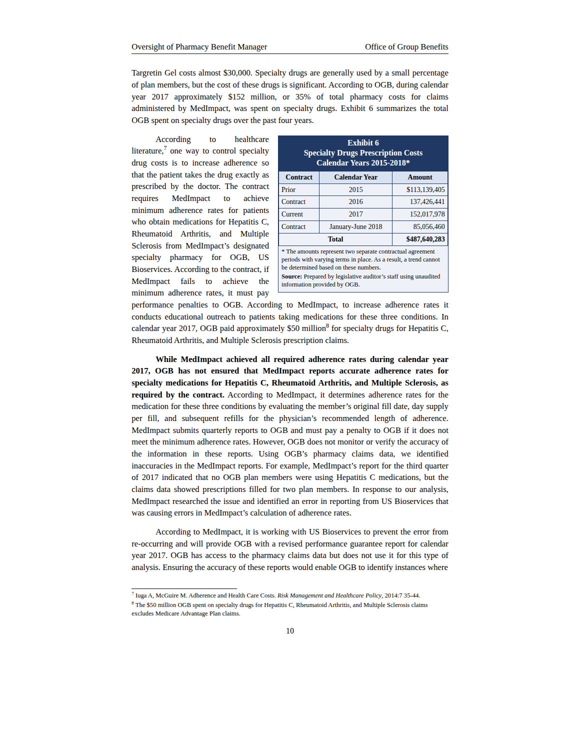Oversight of Pharmacy Benefit Manager
Office of Group Benefits
Targretin Gel costs almost $30,000. Specialty drugs are generally used by a small percentage of plan members, but the cost of these drugs is significant. According to OGB, during calendar year 2017 approximately $152 million, or 35% of total pharmacy costs for claims administered by MedImpact, was spent on specialty drugs. Exhibit 6 summarizes the total OGB spent on specialty drugs over the past four years.
Exhibit 6
Specialty Drugs Prescription Costs
Calendar Years 2015-2018*
| Contract | Calendar Year | Amount |
| --- | --- | --- |
| Prior | 2015 | $113,139,405 |
| Contract | 2016 | 137,426,441 |
| Current | 2017 | 152,017,978 |
| Contract | January-June 2018 | 85,056,460 |
| Total | $487,640,283 |
* The amounts represent two separate contractual agreement periods with varying terms in place. As a result, a trend cannot be determined based on these numbers.
Source: Prepared by legislative auditor’s staff using unaudited information provided by OGB.
According to healthcare literature,7 one way to control specialty drug costs is to increase adherence so that the patient takes the drug exactly as prescribed by the doctor. The contract requires MedImpact to achieve minimum adherence rates for patients who obtain medications for Hepatitis C, Rheumatoid Arthritis, and Multiple Sclerosis from MedImpact’s designated specialty pharmacy for OGB, US Bioservices. According to the contract, if MedImpact fails to achieve the minimum adherence rates, it must pay performance penalties to OGB. According to MedImpact, to increase adherence rates it conducts educational outreach to patients taking medications for these three conditions. In calendar year 2017, OGB paid approximately $50 million8 for specialty drugs for Hepatitis C, Rheumatoid Arthritis, and Multiple Sclerosis prescription claims.
While MedImpact achieved all required adherence rates during calendar year 2017, OGB has not ensured that MedImpact reports accurate adherence rates for specialty medications for Hepatitis C, Rheumatoid Arthritis, and Multiple Sclerosis, as required by the contract. According to MedImpact, it determines adherence rates for the medication for these three conditions by evaluating the member’s original fill date, day supply per fill, and subsequent refills for the physician’s recommended length of adherence. MedImpact submits quarterly reports to OGB and must pay a penalty to OGB if it does not meet the minimum adherence rates. However, OGB does not monitor or verify the accuracy of the information in these reports. Using OGB’s pharmacy claims data, we identified inaccuracies in the MedImpact reports. For example, MedImpact’s report for the third quarter of 2017 indicated that no OGB plan members were using Hepatitis C medications, but the claims data showed prescriptions filled for two plan members. In response to our analysis, MedImpact researched the issue and identified an error in reporting from US Bioservices that was causing errors in MedImpact’s calculation of adherence rates.
According to MedImpact, it is working with US Bioservices to prevent the error from re-occurring and will provide OGB with a revised performance guarantee report for calendar year 2017. OGB has access to the pharmacy claims data but does not use it for this type of analysis. Ensuring the accuracy of these reports would enable OGB to identify instances where
7 Iuga A, McGuire M. Adherence and Health Care Costs. Risk Management and Healthcare Policy, 2014:7 35-44.
8 The $50 million OGB spent on specialty drugs for Hepatitis C, Rheumatoid Arthritis, and Multiple Sclerosis claims excludes Medicare Advantage Plan claims.
10